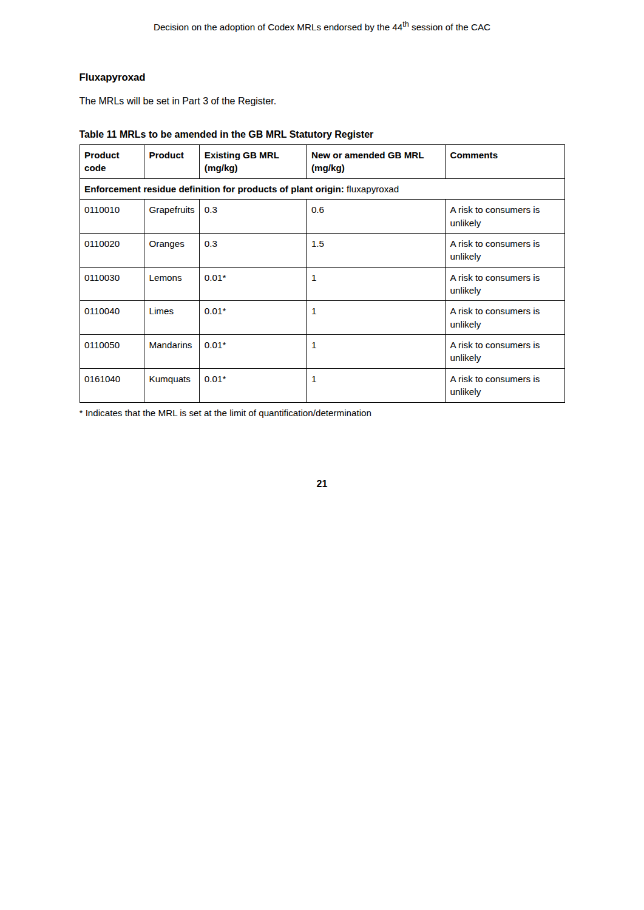Decision on the adoption of Codex MRLs endorsed by the 44th session of the CAC
Fluxapyroxad
The MRLs will be set in Part 3 of the Register.
Table 11 MRLs to be amended in the GB MRL Statutory Register
| Product code | Product | Existing GB MRL (mg/kg) | New or amended GB MRL (mg/kg) | Comments |
| --- | --- | --- | --- | --- |
| Enforcement residue definition for products of plant origin: fluxapyroxad |
| 0110010 | Grapefruits | 0.3 | 0.6 | A risk to consumers is unlikely |
| 0110020 | Oranges | 0.3 | 1.5 | A risk to consumers is unlikely |
| 0110030 | Lemons | 0.01* | 1 | A risk to consumers is unlikely |
| 0110040 | Limes | 0.01* | 1 | A risk to consumers is unlikely |
| 0110050 | Mandarins | 0.01* | 1 | A risk to consumers is unlikely |
| 0161040 | Kumquats | 0.01* | 1 | A risk to consumers is unlikely |
* Indicates that the MRL is set at the limit of quantification/determination
21